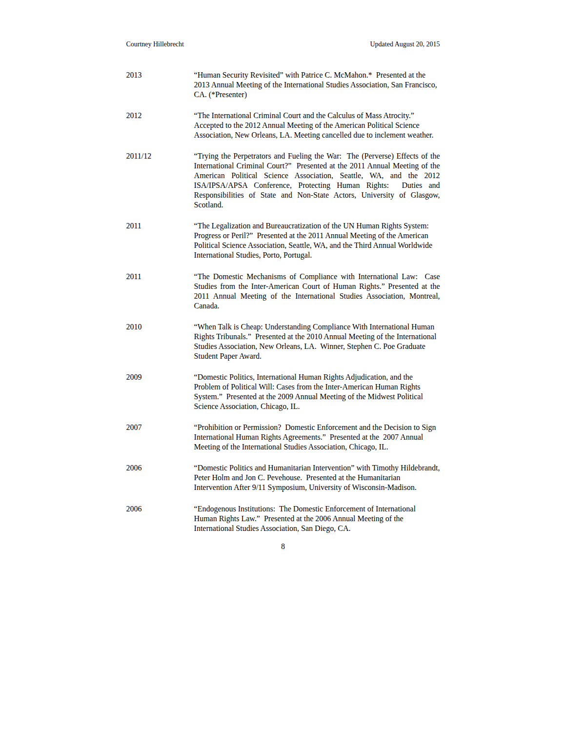Courtney Hillebrecht Updated August 20, 2015
2013
“Human Security Revisited” with Patrice C. McMahon.* Presented at the 2013 Annual Meeting of the International Studies Association, San Francisco, CA. (*Presenter)
2012
“The International Criminal Court and the Calculus of Mass Atrocity.” Accepted to the 2012 Annual Meeting of the American Political Science Association, New Orleans, LA. Meeting cancelled due to inclement weather.
2011/12
“Trying the Perpetrators and Fueling the War: The (Perverse) Effects of the International Criminal Court?” Presented at the 2011 Annual Meeting of the American Political Science Association, Seattle, WA, and the 2012 ISA/IPSA/APSA Conference, Protecting Human Rights: Duties and Responsibilities of State and Non-State Actors, University of Glasgow, Scotland.
2011
“The Legalization and Bureaucratization of the UN Human Rights System: Progress or Peril?” Presented at the 2011 Annual Meeting of the American Political Science Association, Seattle, WA, and the Third Annual Worldwide International Studies, Porto, Portugal.
2011
“The Domestic Mechanisms of Compliance with International Law: Case Studies from the Inter-American Court of Human Rights.” Presented at the 2011 Annual Meeting of the International Studies Association, Montreal, Canada.
2010
“When Talk is Cheap: Understanding Compliance With International Human Rights Tribunals.” Presented at the 2010 Annual Meeting of the International Studies Association, New Orleans, LA. Winner, Stephen C. Poe Graduate Student Paper Award.
2009
“Domestic Politics, International Human Rights Adjudication, and the Problem of Political Will: Cases from the Inter-American Human Rights System.” Presented at the 2009 Annual Meeting of the Midwest Political Science Association, Chicago, IL.
2007
“Prohibition or Permission? Domestic Enforcement and the Decision to Sign International Human Rights Agreements.” Presented at the 2007 Annual Meeting of the International Studies Association, Chicago, IL.
2006
“Domestic Politics and Humanitarian Intervention” with Timothy Hildebrandt, Peter Holm and Jon C. Pevehouse. Presented at the Humanitarian Intervention After 9/11 Symposium, University of Wisconsin-Madison.
2006
“Endogenous Institutions: The Domestic Enforcement of International Human Rights Law.” Presented at the 2006 Annual Meeting of the International Studies Association, San Diego, CA.
8